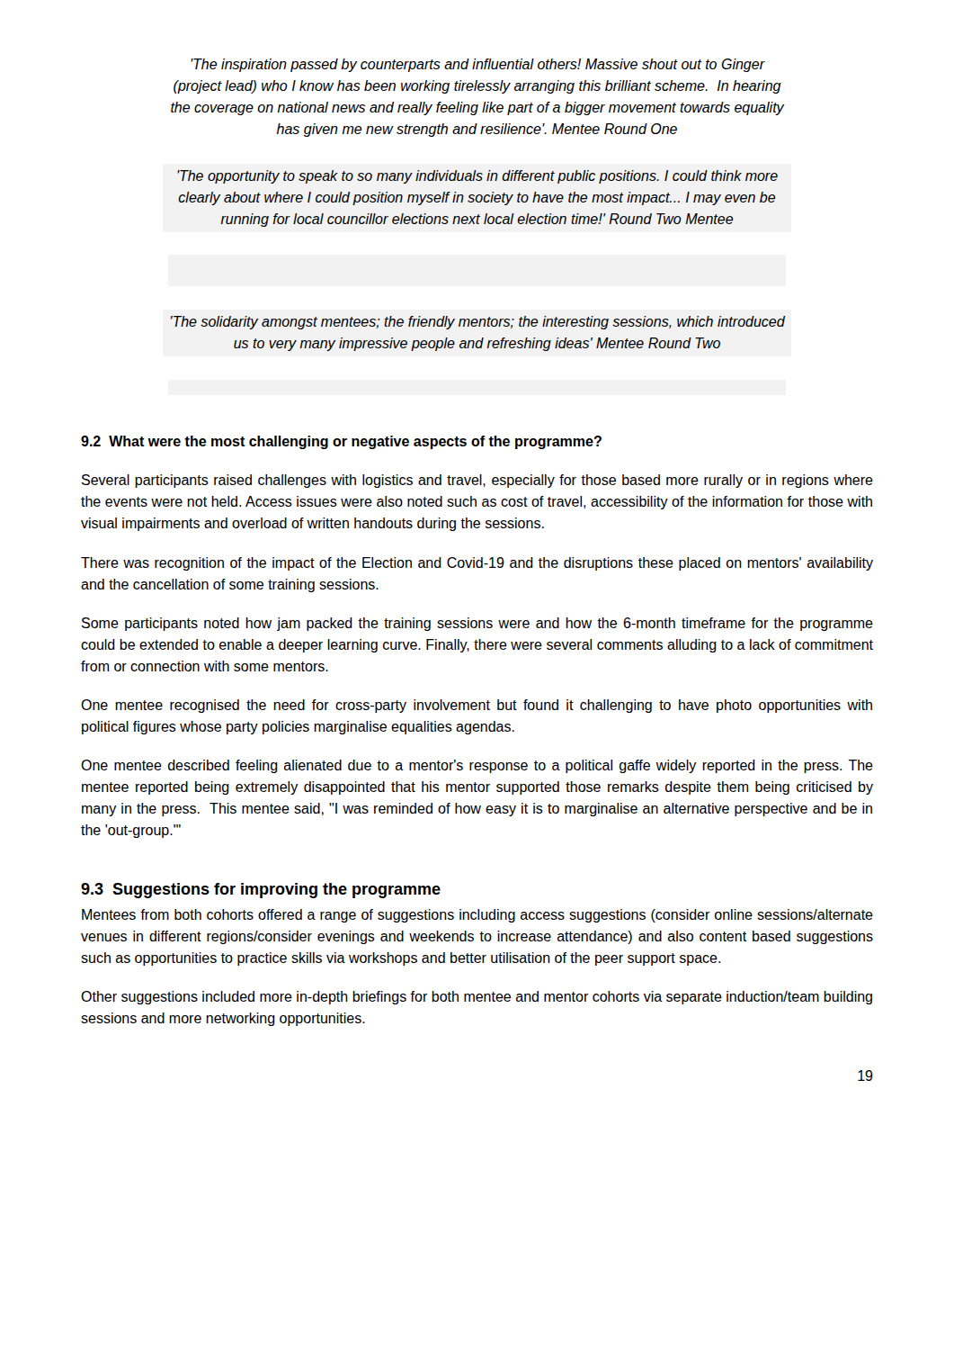'The inspiration passed by counterparts and influential others! Massive shout out to Ginger (project lead) who I know has been working tirelessly arranging this brilliant scheme. In hearing the coverage on national news and really feeling like part of a bigger movement towards equality has given me new strength and resilience'. Mentee Round One
'The opportunity to speak to so many individuals in different public positions. I could think more clearly about where I could position myself in society to have the most impact... I may even be running for local councillor elections next local election time!' Round Two Mentee
'The solidarity amongst mentees; the friendly mentors; the interesting sessions, which introduced us to very many impressive people and refreshing ideas' Mentee Round Two
9.2 What were the most challenging or negative aspects of the programme?
Several participants raised challenges with logistics and travel, especially for those based more rurally or in regions where the events were not held. Access issues were also noted such as cost of travel, accessibility of the information for those with visual impairments and overload of written handouts during the sessions.
There was recognition of the impact of the Election and Covid-19 and the disruptions these placed on mentors' availability and the cancellation of some training sessions.
Some participants noted how jam packed the training sessions were and how the 6-month timeframe for the programme could be extended to enable a deeper learning curve. Finally, there were several comments alluding to a lack of commitment from or connection with some mentors.
One mentee recognised the need for cross-party involvement but found it challenging to have photo opportunities with political figures whose party policies marginalise equalities agendas.
One mentee described feeling alienated due to a mentor's response to a political gaffe widely reported in the press. The mentee reported being extremely disappointed that his mentor supported those remarks despite them being criticised by many in the press. This mentee said, "I was reminded of how easy it is to marginalise an alternative perspective and be in the 'out-group."'
9.3 Suggestions for improving the programme
Mentees from both cohorts offered a range of suggestions including access suggestions (consider online sessions/alternate venues in different regions/consider evenings and weekends to increase attendance) and also content based suggestions such as opportunities to practice skills via workshops and better utilisation of the peer support space.
Other suggestions included more in-depth briefings for both mentee and mentor cohorts via separate induction/team building sessions and more networking opportunities.
19